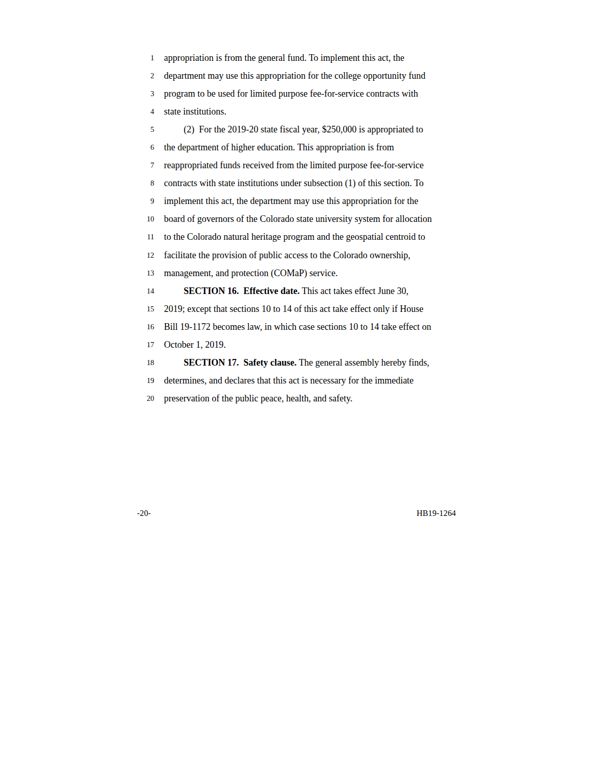appropriation is from the general fund. To implement this act, the
department may use this appropriation for the college opportunity fund
program to be used for limited purpose fee-for-service contracts with
state institutions.
(2) For the 2019-20 state fiscal year, $250,000 is appropriated to
the department of higher education. This appropriation is from
reappropriated funds received from the limited purpose fee-for-service
contracts with state institutions under subsection (1) of this section. To
implement this act, the department may use this appropriation for the
board of governors of the Colorado state university system for allocation
to the Colorado natural heritage program and the geospatial centroid to
facilitate the provision of public access to the Colorado ownership,
management, and protection (COMaP) service.
SECTION 16. Effective date. This act takes effect June 30,
2019; except that sections 10 to 14 of this act take effect only if House
Bill 19-1172 becomes law, in which case sections 10 to 14 take effect on
October 1, 2019.
SECTION 17. Safety clause. The general assembly hereby finds,
determines, and declares that this act is necessary for the immediate
preservation of the public peace, health, and safety.
-20- HB19-1264